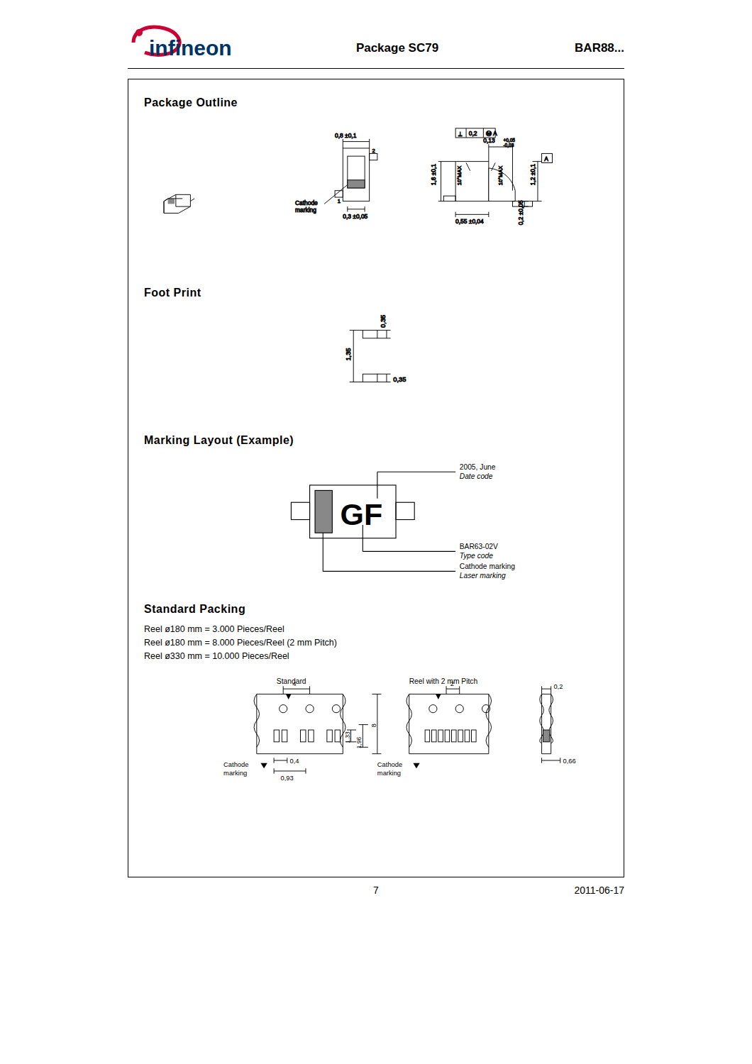infineon
Package SC79
BAR88...
Package Outline
2 1 0,8 ±0,1 0,3 ±0,05 Cathode marking ⟂ 0,2 Ⓜ A A 0,13 +0,05 -0,03 10°MAX 10°MAX 1,6 ±0,1 1,2 ±0,1 0,55 ±0,04 0,2 ±0,05
Foot Print
1,35 0,35 0,35
Marking Layout (Example)
GF 2005, June Date code BAR63-02V Type code Cathode marking Laser marking
Standard Packing
Reel ø180 mm = 3.000 Pieces/Reel
Reel ø180 mm = 8.000 Pieces/Reel (2 mm Pitch)
Reel ø330 mm = 10.000 Pieces/Reel
Standard 4 1,33 1,96 8 0,4 0,93 Cathode marking Reel with 2 mm Pitch 2 Cathode marking 0,2 0,66
7
2011-06-17